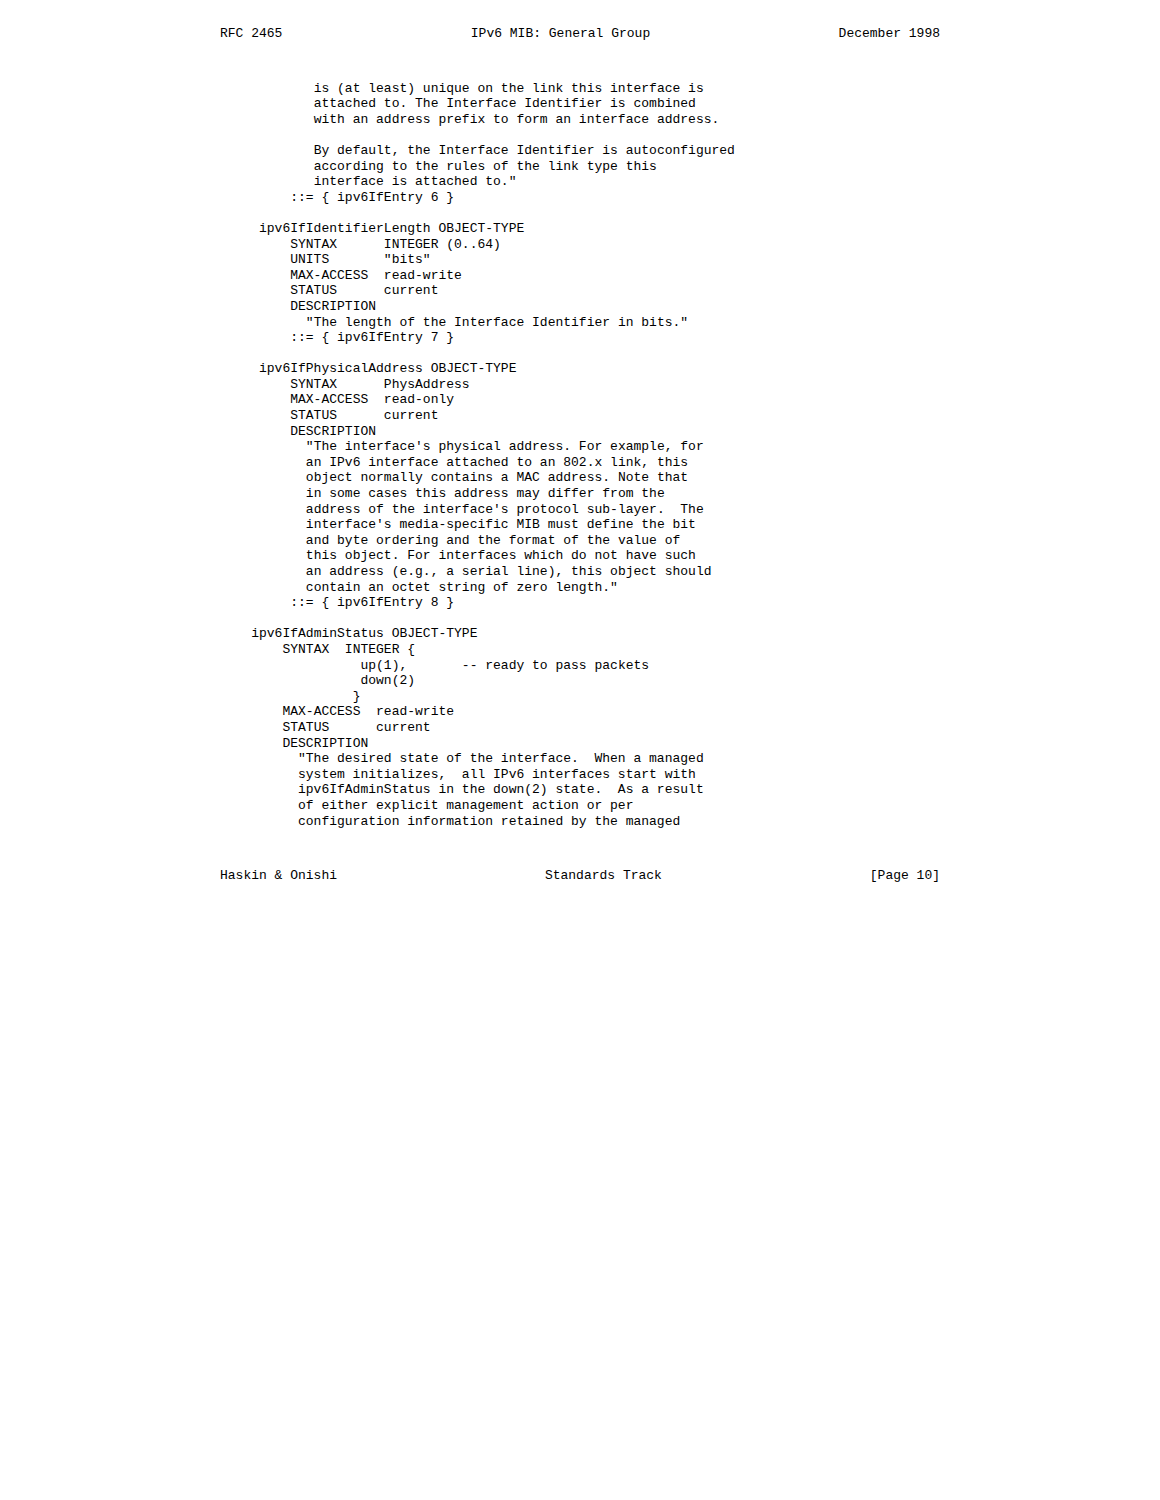RFC 2465 IPv6 MIB: General Group December 1998
            is (at least) unique on the link this interface is
            attached to. The Interface Identifier is combined
            with an address prefix to form an interface address.

            By default, the Interface Identifier is autoconfigured
            according to the rules of the link type this
            interface is attached to."
         ::= { ipv6IfEntry 6 }

     ipv6IfIdentifierLength OBJECT-TYPE
         SYNTAX      INTEGER (0..64)
         UNITS       "bits"
         MAX-ACCESS  read-write
         STATUS      current
         DESCRIPTION
           "The length of the Interface Identifier in bits."
         ::= { ipv6IfEntry 7 }

     ipv6IfPhysicalAddress OBJECT-TYPE
         SYNTAX      PhysAddress
         MAX-ACCESS  read-only
         STATUS      current
         DESCRIPTION
           "The interface's physical address. For example, for
           an IPv6 interface attached to an 802.x link, this
           object normally contains a MAC address. Note that
           in some cases this address may differ from the
           address of the interface's protocol sub-layer.  The
           interface's media-specific MIB must define the bit
           and byte ordering and the format of the value of
           this object. For interfaces which do not have such
           an address (e.g., a serial line), this object should
           contain an octet string of zero length."
         ::= { ipv6IfEntry 8 }

    ipv6IfAdminStatus OBJECT-TYPE
        SYNTAX  INTEGER {
                  up(1),       -- ready to pass packets
                  down(2)
                 }
        MAX-ACCESS  read-write
        STATUS      current
        DESCRIPTION
          "The desired state of the interface.  When a managed
          system initializes,  all IPv6 interfaces start with
          ipv6IfAdminStatus in the down(2) state.  As a result
          of either explicit management action or per
          configuration information retained by the managed
Haskin & Onishi Standards Track [Page 10]